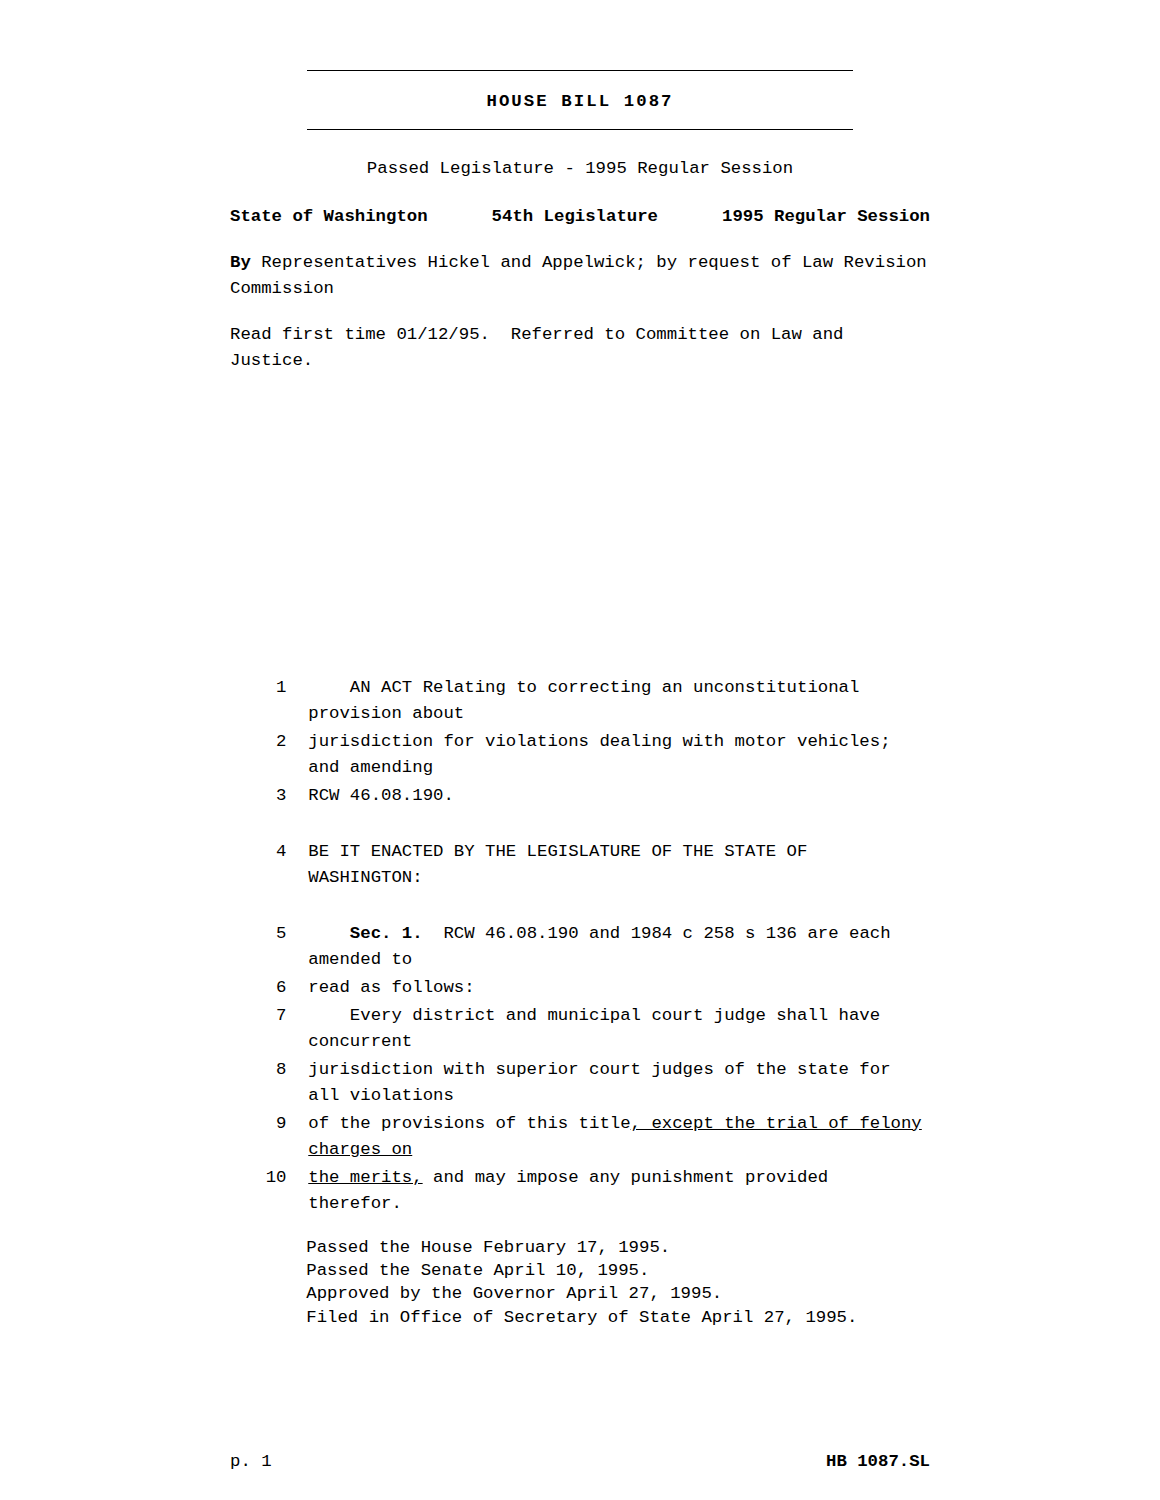HOUSE BILL 1087
Passed Legislature - 1995 Regular Session
State of Washington 54th Legislature 1995 Regular Session
By Representatives Hickel and Appelwick; by request of Law Revision Commission
Read first time 01/12/95. Referred to Committee on Law and Justice.
| 1 | AN ACT Relating to correcting an unconstitutional provision about |
| 2 | jurisdiction for violations dealing with motor vehicles; and amending |
| 3 | RCW 46.08.190. |
| 4 | BE IT ENACTED BY THE LEGISLATURE OF THE STATE OF WASHINGTON: |
| 5 | Sec. 1. RCW 46.08.190 and 1984 c 258 s 136 are each amended to |
| 6 | read as follows: |
| 7 | Every district and municipal court judge shall have concurrent |
| 8 | jurisdiction with superior court judges of the state for all violations |
| 9 | of the provisions of this title , except the trial of felony charges on |
| 10 | the merits, and may impose any punishment provided therefor. |
Passed the House February 17, 1995.
Passed the Senate April 10, 1995.
Approved by the Governor April 27, 1995.
Filed in Office of Secretary of State April 27, 1995.
p. 1 HB 1087.SL